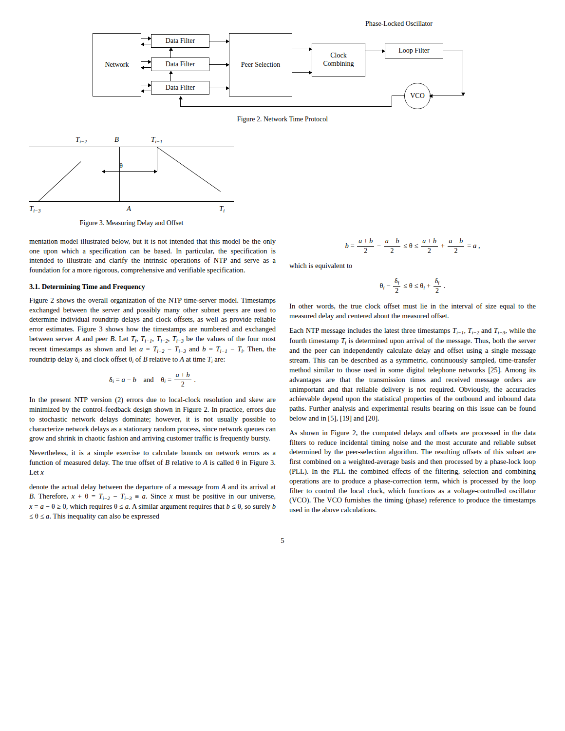Phase-Locked Oscillator
Network
Data Filter
Data Filter
Data Filter
Peer Selection
Clock
Combining
Loop Filter
VCO
Figure 2. Network Time Protocol
Ti−2
B
Ti−1
Ti−3
A
Ti
θ
Figure 3. Measuring Delay and Offset
mentation model illustrated below, but it is not intended that this model be the only one upon which a specification can be based. In particular, the specification is intended to illustrate and clarify the intrinsic operations of NTP and serve as a foundation for a more rigorous, comprehensive and verifiable specification.
3.1. Determining Time and Frequency
Figure 2 shows the overall organization of the NTP time-server model. Timestamps exchanged between the server and possibly many other subnet peers are used to determine individual roundtrip delays and clock offsets, as well as provide reliable error estimates. Figure 3 shows how the timestamps are numbered and exchanged between server A and peer B. Let Ti, Ti−1, Ti−2, Ti−3 be the values of the four most recent timestamps as shown and let a = Ti−2 − Ti−3 and b = Ti−1 − Ti. Then, the roundtrip delay δi and clock offset θi of B relative to A at time Ti are:
δi = a − b and θi = a + b 2 .
In the present NTP version (2) errors due to local-clock resolution and skew are minimized by the control-feedback design shown in Figure 2. In practice, errors due to stochastic network delays dominate; however, it is not usually possible to characterize network delays as a stationary random process, since network queues can grow and shrink in chaotic fashion and arriving customer traffic is frequently bursty.
Nevertheless, it is a simple exercise to calculate bounds on network errors as a function of measured delay. The true offset of B relative to A is called θ in Figure 3. Let x
denote the actual delay between the departure of a message from A and its arrival at B. Therefore, x + θ = Ti−2 − Ti−3 ≡ a. Since x must be positive in our universe, x = a − θ ≥ 0, which requires θ ≤ a. A similar argument requires that b ≤ θ, so surely b ≤ θ ≤ a. This inequality can also be expressed
b = a + b 2 − a − b 2 ≤ θ ≤ a + b 2 + a − b 2 = a ,
which is equivalent to
θi − δi 2 ≤ θ ≤ θi + δi 2 .
In other words, the true clock offset must lie in the interval of size equal to the measured delay and centered about the measured offset.
Each NTP message includes the latest three timestamps Ti−1, Ti−2 and Ti−3, while the fourth timestamp Ti is determined upon arrival of the message. Thus, both the server and the peer can independently calculate delay and offset using a single message stream. This can be described as a symmetric, continuously sampled, time-transfer method similar to those used in some digital telephone networks [25]. Among its advantages are that the transmission times and received message orders are unimportant and that reliable delivery is not required. Obviously, the accuracies achievable depend upon the statistical properties of the outbound and inbound data paths. Further analysis and experimental results bearing on this issue can be found below and in [5], [19] and [20].
As shown in Figure 2, the computed delays and offsets are processed in the data filters to reduce incidental timing noise and the most accurate and reliable subset determined by the peer-selection algorithm. The resulting offsets of this subset are first combined on a weighted-average basis and then processed by a phase-lock loop (PLL). In the PLL the combined effects of the filtering, selection and combining operations are to produce a phase-correction term, which is processed by the loop filter to control the local clock, which functions as a voltage-controlled oscillator (VCO). The VCO furnishes the timing (phase) reference to produce the timestamps used in the above calculations.
5